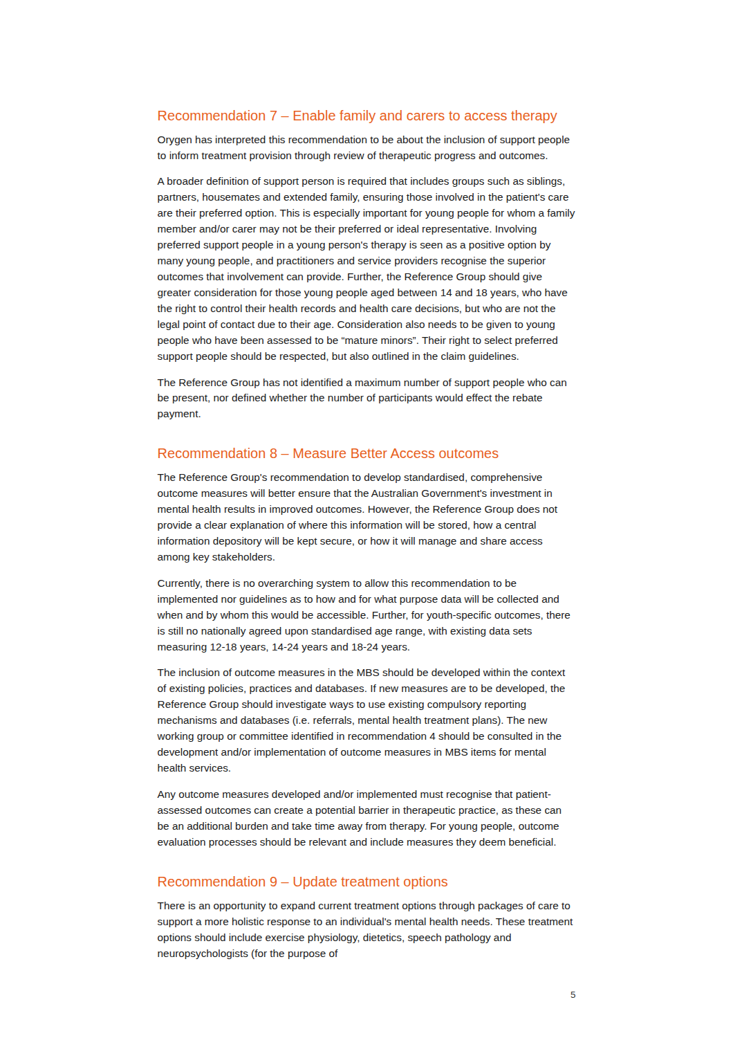Recommendation 7 – Enable family and carers to access therapy
Orygen has interpreted this recommendation to be about the inclusion of support people to inform treatment provision through review of therapeutic progress and outcomes.
A broader definition of support person is required that includes groups such as siblings, partners, housemates and extended family, ensuring those involved in the patient's care are their preferred option. This is especially important for young people for whom a family member and/or carer may not be their preferred or ideal representative. Involving preferred support people in a young person's therapy is seen as a positive option by many young people, and practitioners and service providers recognise the superior outcomes that involvement can provide. Further, the Reference Group should give greater consideration for those young people aged between 14 and 18 years, who have the right to control their health records and health care decisions, but who are not the legal point of contact due to their age. Consideration also needs to be given to young people who have been assessed to be “mature minors”. Their right to select preferred support people should be respected, but also outlined in the claim guidelines.
The Reference Group has not identified a maximum number of support people who can be present, nor defined whether the number of participants would effect the rebate payment.
Recommendation 8 – Measure Better Access outcomes
The Reference Group's recommendation to develop standardised, comprehensive outcome measures will better ensure that the Australian Government's investment in mental health results in improved outcomes. However, the Reference Group does not provide a clear explanation of where this information will be stored, how a central information depository will be kept secure, or how it will manage and share access among key stakeholders.
Currently, there is no overarching system to allow this recommendation to be implemented nor guidelines as to how and for what purpose data will be collected and when and by whom this would be accessible. Further, for youth-specific outcomes, there is still no nationally agreed upon standardised age range, with existing data sets measuring 12-18 years, 14-24 years and 18-24 years.
The inclusion of outcome measures in the MBS should be developed within the context of existing policies, practices and databases. If new measures are to be developed, the Reference Group should investigate ways to use existing compulsory reporting mechanisms and databases (i.e. referrals, mental health treatment plans). The new working group or committee identified in recommendation 4 should be consulted in the development and/or implementation of outcome measures in MBS items for mental health services.
Any outcome measures developed and/or implemented must recognise that patient-assessed outcomes can create a potential barrier in therapeutic practice, as these can be an additional burden and take time away from therapy. For young people, outcome evaluation processes should be relevant and include measures they deem beneficial.
Recommendation 9 – Update treatment options
There is an opportunity to expand current treatment options through packages of care to support a more holistic response to an individual's mental health needs. These treatment options should include exercise physiology, dietetics, speech pathology and neuropsychologists (for the purpose of
5